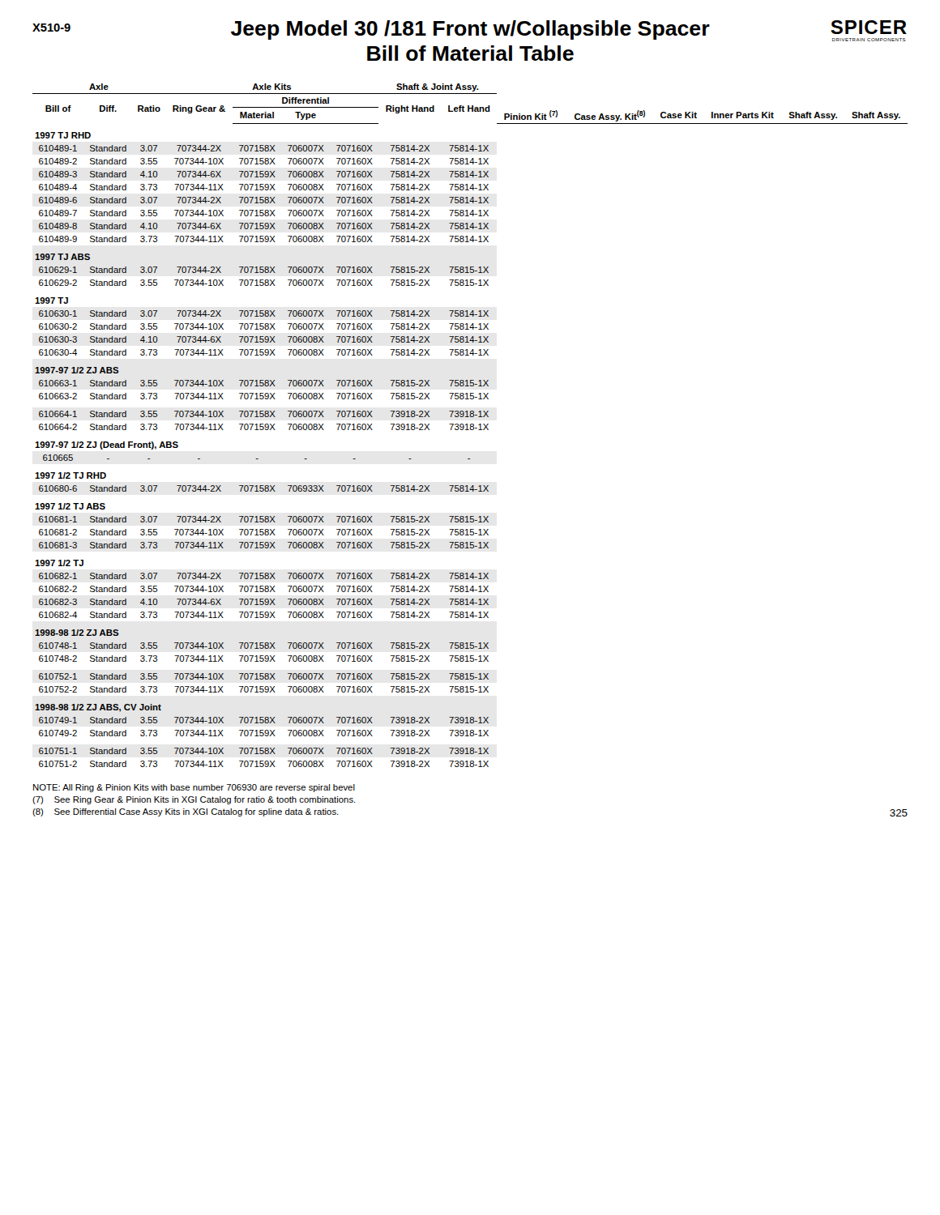X510-9
Jeep Model 30 /181 Front w/Collapsible Spacer
Bill of Material Table
SPICERDRIVETRAIN COMPONENTS
| Axle | Axle Kits | Shaft & Joint Assy. |
| --- | --- | --- |
| Bill of | Diff. | Ratio | Ring Gear & | Differential | Right Hand | Left Hand |
| Material | Type | | Pinion Kit (7) | Case Assy. Kit (8) | Case Kit | Inner Parts Kit | Shaft Assy. | Shaft Assy. |
| 1997 TJ RHD |
| 610489-1 | Standard | 3.07 | 707344-2X | 707158X | 706007X | 707160X | 75814-2X | 75814-1X |
| 610489-2 | Standard | 3.55 | 707344-10X | 707158X | 706007X | 707160X | 75814-2X | 75814-1X |
| 610489-3 | Standard | 4.10 | 707344-6X | 707159X | 706008X | 707160X | 75814-2X | 75814-1X |
| 610489-4 | Standard | 3.73 | 707344-11X | 707159X | 706008X | 707160X | 75814-2X | 75814-1X |
| 610489-6 | Standard | 3.07 | 707344-2X | 707158X | 706007X | 707160X | 75814-2X | 75814-1X |
| 610489-7 | Standard | 3.55 | 707344-10X | 707158X | 706007X | 707160X | 75814-2X | 75814-1X |
| 610489-8 | Standard | 4.10 | 707344-6X | 707159X | 706008X | 707160X | 75814-2X | 75814-1X |
| 610489-9 | Standard | 3.73 | 707344-11X | 707159X | 706008X | 707160X | 75814-2X | 75814-1X |
| 1997 TJ ABS |
| 610629-1 | Standard | 3.07 | 707344-2X | 707158X | 706007X | 707160X | 75815-2X | 75815-1X |
| 610629-2 | Standard | 3.55 | 707344-10X | 707158X | 706007X | 707160X | 75815-2X | 75815-1X |
| 1997 TJ |
| 610630-1 | Standard | 3.07 | 707344-2X | 707158X | 706007X | 707160X | 75814-2X | 75814-1X |
| 610630-2 | Standard | 3.55 | 707344-10X | 707158X | 706007X | 707160X | 75814-2X | 75814-1X |
| 610630-3 | Standard | 4.10 | 707344-6X | 707159X | 706008X | 707160X | 75814-2X | 75814-1X |
| 610630-4 | Standard | 3.73 | 707344-11X | 707159X | 706008X | 707160X | 75814-2X | 75814-1X |
| 1997-97 1/2 ZJ ABS |
| 610663-1 | Standard | 3.55 | 707344-10X | 707158X | 706007X | 707160X | 75815-2X | 75815-1X |
| 610663-2 | Standard | 3.73 | 707344-11X | 707159X | 706008X | 707160X | 75815-2X | 75815-1X |
| 610664-1 | Standard | 3.55 | 707344-10X | 707158X | 706007X | 707160X | 73918-2X | 73918-1X |
| 610664-2 | Standard | 3.73 | 707344-11X | 707159X | 706008X | 707160X | 73918-2X | 73918-1X |
| 1997-97 1/2 ZJ (Dead Front), ABS |
| 610665 | - | - | - | - | - | - | - | - |
| 1997 1/2 TJ RHD |
| 610680-6 | Standard | 3.07 | 707344-2X | 707158X | 706933X | 707160X | 75814-2X | 75814-1X |
| 1997 1/2 TJ ABS |
| 610681-1 | Standard | 3.07 | 707344-2X | 707158X | 706007X | 707160X | 75815-2X | 75815-1X |
| 610681-2 | Standard | 3.55 | 707344-10X | 707158X | 706007X | 707160X | 75815-2X | 75815-1X |
| 610681-3 | Standard | 3.73 | 707344-11X | 707159X | 706008X | 707160X | 75815-2X | 75815-1X |
| 1997 1/2 TJ |
| 610682-1 | Standard | 3.07 | 707344-2X | 707158X | 706007X | 707160X | 75814-2X | 75814-1X |
| 610682-2 | Standard | 3.55 | 707344-10X | 707158X | 706007X | 707160X | 75814-2X | 75814-1X |
| 610682-3 | Standard | 4.10 | 707344-6X | 707159X | 706008X | 707160X | 75814-2X | 75814-1X |
| 610682-4 | Standard | 3.73 | 707344-11X | 707159X | 706008X | 707160X | 75814-2X | 75814-1X |
| 1998-98 1/2 ZJ ABS |
| 610748-1 | Standard | 3.55 | 707344-10X | 707158X | 706007X | 707160X | 75815-2X | 75815-1X |
| 610748-2 | Standard | 3.73 | 707344-11X | 707159X | 706008X | 707160X | 75815-2X | 75815-1X |
| 610752-1 | Standard | 3.55 | 707344-10X | 707158X | 706007X | 707160X | 75815-2X | 75815-1X |
| 610752-2 | Standard | 3.73 | 707344-11X | 707159X | 706008X | 707160X | 75815-2X | 75815-1X |
| 1998-98 1/2 ZJ ABS, CV Joint |
| 610749-1 | Standard | 3.55 | 707344-10X | 707158X | 706007X | 707160X | 73918-2X | 73918-1X |
| 610749-2 | Standard | 3.73 | 707344-11X | 707159X | 706008X | 707160X | 73918-2X | 73918-1X |
| 610751-1 | Standard | 3.55 | 707344-10X | 707158X | 706007X | 707160X | 73918-2X | 73918-1X |
| 610751-2 | Standard | 3.73 | 707344-11X | 707159X | 706008X | 707160X | 73918-2X | 73918-1X |
NOTE: All Ring & Pinion Kits with base number 706930 are reverse spiral bevel
(7) See Ring Gear & Pinion Kits in XGI Catalog for ratio & tooth combinations.
(8) See Differential Case Assy Kits in XGI Catalog for spline data & ratios. 325